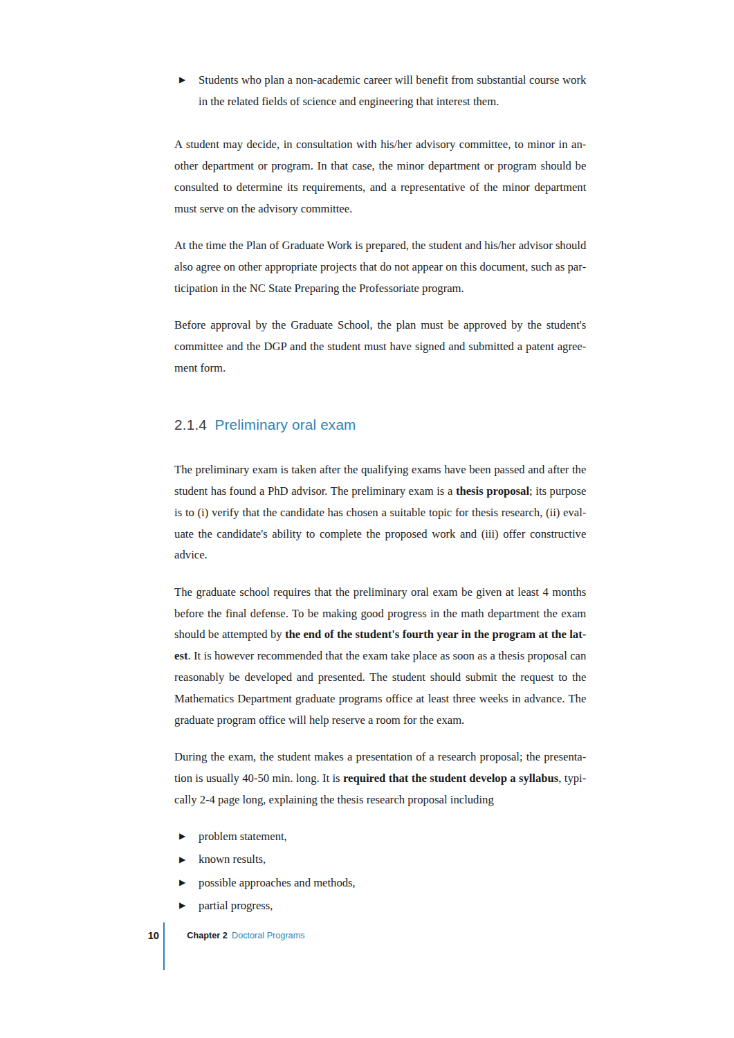Students who plan a non-academic career will benefit from substantial course work in the related fields of science and engineering that interest them.
A student may decide, in consultation with his/her advisory committee, to minor in another department or program. In that case, the minor department or program should be consulted to determine its requirements, and a representative of the minor department must serve on the advisory committee.
At the time the Plan of Graduate Work is prepared, the student and his/her advisor should also agree on other appropriate projects that do not appear on this document, such as participation in the NC State Preparing the Professoriate program.
Before approval by the Graduate School, the plan must be approved by the student's committee and the DGP and the student must have signed and submitted a patent agreement form.
2.1.4 Preliminary oral exam
The preliminary exam is taken after the qualifying exams have been passed and after the student has found a PhD advisor. The preliminary exam is a thesis proposal; its purpose is to (i) verify that the candidate has chosen a suitable topic for thesis research, (ii) evaluate the candidate's ability to complete the proposed work and (iii) offer constructive advice.
The graduate school requires that the preliminary oral exam be given at least 4 months before the final defense. To be making good progress in the math department the exam should be attempted by the end of the student's fourth year in the program at the latest. It is however recommended that the exam take place as soon as a thesis proposal can reasonably be developed and presented. The student should submit the request to the Mathematics Department graduate programs office at least three weeks in advance. The graduate program office will help reserve a room for the exam.
During the exam, the student makes a presentation of a research proposal; the presentation is usually 40-50 min. long. It is required that the student develop a syllabus, typically 2-4 page long, explaining the thesis research proposal including
problem statement,
known results,
possible approaches and methods,
partial progress,
10 Chapter 2 Doctoral Programs